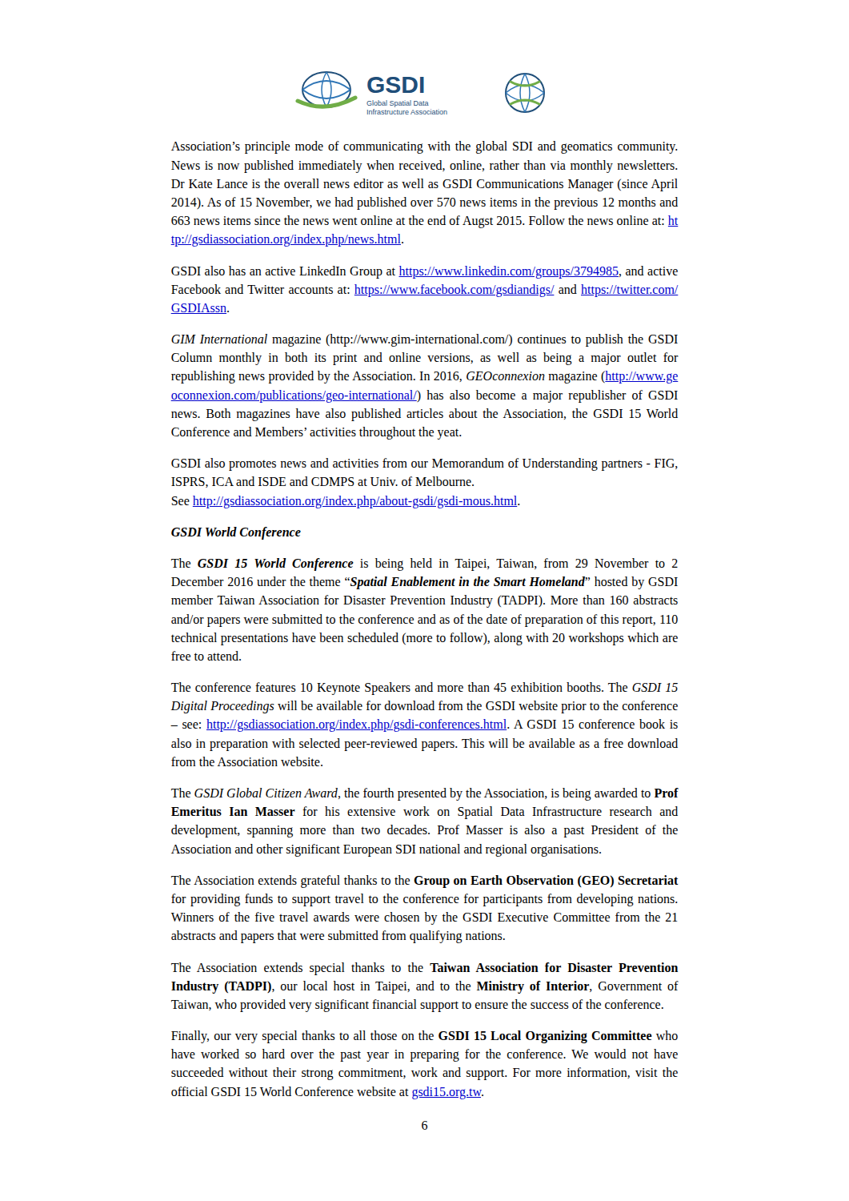GSDI Global Spatial Data Infrastructure Association
Association’s principle mode of communicating with the global SDI and geomatics community. News is now published immediately when received, online, rather than via monthly newsletters. Dr Kate Lance is the overall news editor as well as GSDI Communications Manager (since April 2014). As of 15 November, we had published over 570 news items in the previous 12 months and 663 news items since the news went online at the end of Augst 2015. Follow the news online at: http://gsdiassociation.org/index.php/news.html.
GSDI also has an active LinkedIn Group at https://www.linkedin.com/groups/3794985, and active Facebook and Twitter accounts at: https://www.facebook.com/gsdiandigs/ and https://twitter.com/GSDIAssn.
GIM International magazine (http://www.gim-international.com/) continues to publish the GSDI Column monthly in both its print and online versions, as well as being a major outlet for republishing news provided by the Association. In 2016, GEOconnexion magazine (http://www.geoconnexion.com/publications/geo-international/) has also become a major republisher of GSDI news. Both magazines have also published articles about the Association, the GSDI 15 World Conference and Members’ activities throughout the yeat.
GSDI also promotes news and activities from our Memorandum of Understanding partners - FIG, ISPRS, ICA and ISDE and CDMPS at Univ. of Melbourne.
See http://gsdiassociation.org/index.php/about-gsdi/gsdi-mous.html.
GSDI World Conference
The GSDI 15 World Conference is being held in Taipei, Taiwan, from 29 November to 2 December 2016 under the theme “Spatial Enablement in the Smart Homeland” hosted by GSDI member Taiwan Association for Disaster Prevention Industry (TADPI). More than 160 abstracts and/or papers were submitted to the conference and as of the date of preparation of this report, 110 technical presentations have been scheduled (more to follow), along with 20 workshops which are free to attend.
The conference features 10 Keynote Speakers and more than 45 exhibition booths. The GSDI 15 Digital Proceedings will be available for download from the GSDI website prior to the conference – see: http://gsdiassociation.org/index.php/gsdi-conferences.html. A GSDI 15 conference book is also in preparation with selected peer-reviewed papers. This will be available as a free download from the Association website.
The GSDI Global Citizen Award, the fourth presented by the Association, is being awarded to Prof Emeritus Ian Masser for his extensive work on Spatial Data Infrastructure research and development, spanning more than two decades. Prof Masser is also a past President of the Association and other significant European SDI national and regional organisations.
The Association extends grateful thanks to the Group on Earth Observation (GEO) Secretariat for providing funds to support travel to the conference for participants from developing nations. Winners of the five travel awards were chosen by the GSDI Executive Committee from the 21 abstracts and papers that were submitted from qualifying nations.
The Association extends special thanks to the Taiwan Association for Disaster Prevention Industry (TADPI), our local host in Taipei, and to the Ministry of Interior, Government of Taiwan, who provided very significant financial support to ensure the success of the conference.
Finally, our very special thanks to all those on the GSDI 15 Local Organizing Committee who have worked so hard over the past year in preparing for the conference. We would not have succeeded without their strong commitment, work and support. For more information, visit the official GSDI 15 World Conference website at gsdi15.org.tw.
6